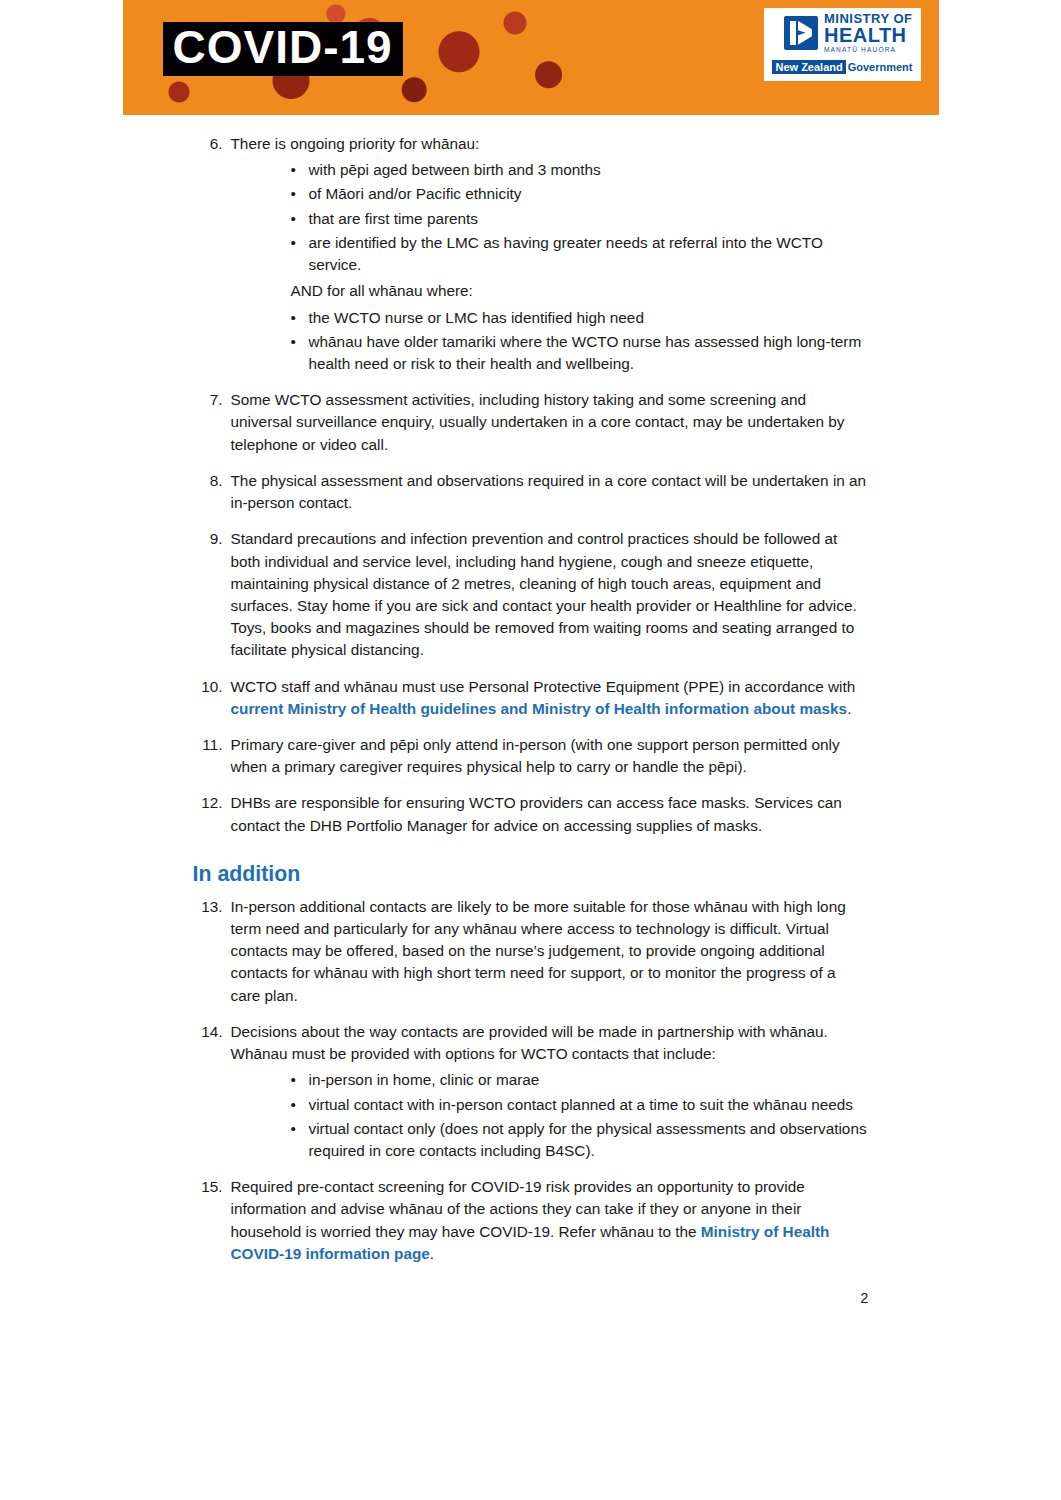COVID-19
MINISTRY OF
HEALTH
MANATŪ HAUORA
New Zealand Government
There is ongoing priority for whānau:
with pēpi aged between birth and 3 months
of Māori and/or Pacific ethnicity
that are first time parents
are identified by the LMC as having greater needs at referral into the WCTO service.
AND for all whānau where:
the WCTO nurse or LMC has identified high need
whānau have older tamariki where the WCTO nurse has assessed high long-term health need or risk to their health and wellbeing.
Some WCTO assessment activities, including history taking and some screening and universal surveillance enquiry, usually undertaken in a core contact, may be undertaken by telephone or video call.
The physical assessment and observations required in a core contact will be undertaken in an in-person contact.
Standard precautions and infection prevention and control practices should be followed at both individual and service level, including hand hygiene, cough and sneeze etiquette, maintaining physical distance of 2 metres, cleaning of high touch areas, equipment and surfaces. Stay home if you are sick and contact your health provider or Healthline for advice. Toys, books and magazines should be removed from waiting rooms and seating arranged to facilitate physical distancing.
WCTO staff and whānau must use Personal Protective Equipment (PPE) in accordance with current Ministry of Health guidelines and Ministry of Health information about masks.
Primary care-giver and pēpi only attend in-person (with one support person permitted only when a primary caregiver requires physical help to carry or handle the pēpi).
DHBs are responsible for ensuring WCTO providers can access face masks. Services can contact the DHB Portfolio Manager for advice on accessing supplies of masks.
In addition
In-person additional contacts are likely to be more suitable for those whānau with high long term need and particularly for any whānau where access to technology is difficult. Virtual contacts may be offered, based on the nurse’s judgement, to provide ongoing additional contacts for whānau with high short term need for support, or to monitor the progress of a care plan.
Decisions about the way contacts are provided will be made in partnership with whānau. Whānau must be provided with options for WCTO contacts that include:
in-person in home, clinic or marae
virtual contact with in-person contact planned at a time to suit the whānau needs
virtual contact only (does not apply for the physical assessments and observations required in core contacts including B4SC).
Required pre-contact screening for COVID-19 risk provides an opportunity to provide information and advise whānau of the actions they can take if they or anyone in their household is worried they may have COVID-19. Refer whānau to the Ministry of Health COVID-19 information page.
2